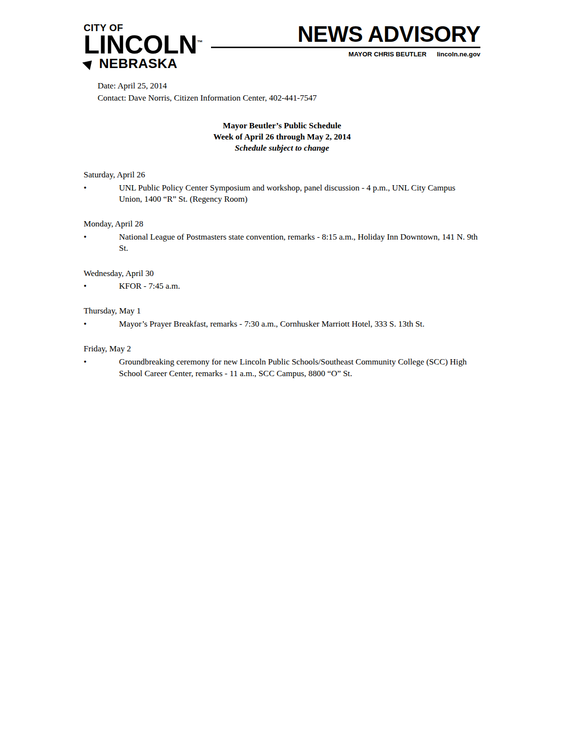CITY OF
LINCOLN™
NEBRASKA
NEWS ADVISORY
MAYOR CHRIS BEUTLER lincoln.ne.gov
Date: April 25, 2014
Contact: Dave Norris, Citizen Information Center, 402-441-7547
Mayor Beutler’s Public Schedule Week of April 26 through May 2, 2014
Schedule subject to change
Saturday, April 26
UNL Public Policy Center Symposium and workshop, panel discussion - 4 p.m., UNL City Campus Union, 1400 “R” St. (Regency Room)
Monday, April 28
National League of Postmasters state convention, remarks - 8:15 a.m., Holiday Inn Downtown, 141 N. 9th St.
Wednesday, April 30
KFOR - 7:45 a.m.
Thursday, May 1
Mayor’s Prayer Breakfast, remarks - 7:30 a.m., Cornhusker Marriott Hotel, 333 S. 13th St.
Friday, May 2
Groundbreaking ceremony for new Lincoln Public Schools/Southeast Community College (SCC) High School Career Center, remarks - 11 a.m., SCC Campus, 8800 “O” St.